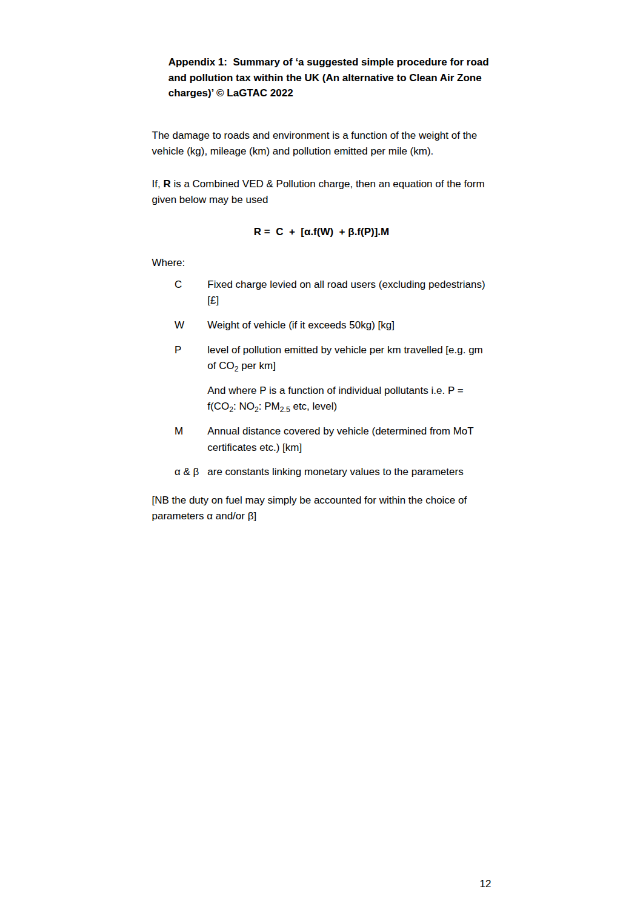Appendix 1: Summary of ‘a suggested simple procedure for road and pollution tax within the UK (An alternative to Clean Air Zone charges)’ © LaGTAC 2022
The damage to roads and environment is a function of the weight of the vehicle (kg), mileage (km) and pollution emitted per mile (km).
If, R is a Combined VED & Pollution charge, then an equation of the form given below may be used
R = C + [α.f(W) + β.f(P)].M
Where:
C
Fixed charge levied on all road users (excluding pedestrians) [£]
W
Weight of vehicle (if it exceeds 50kg) [kg]
P
level of pollution emitted by vehicle per km travelled [e.g. gm of CO2 per km] And where P is a function of individual pollutants i.e. P = f(CO2: NO2: PM2.5 etc, level)
M
Annual distance covered by vehicle (determined from MoT certificates etc.) [km]
α & β
are constants linking monetary values to the parameters
[NB the duty on fuel may simply be accounted for within the choice of parameters α and/or β]
12